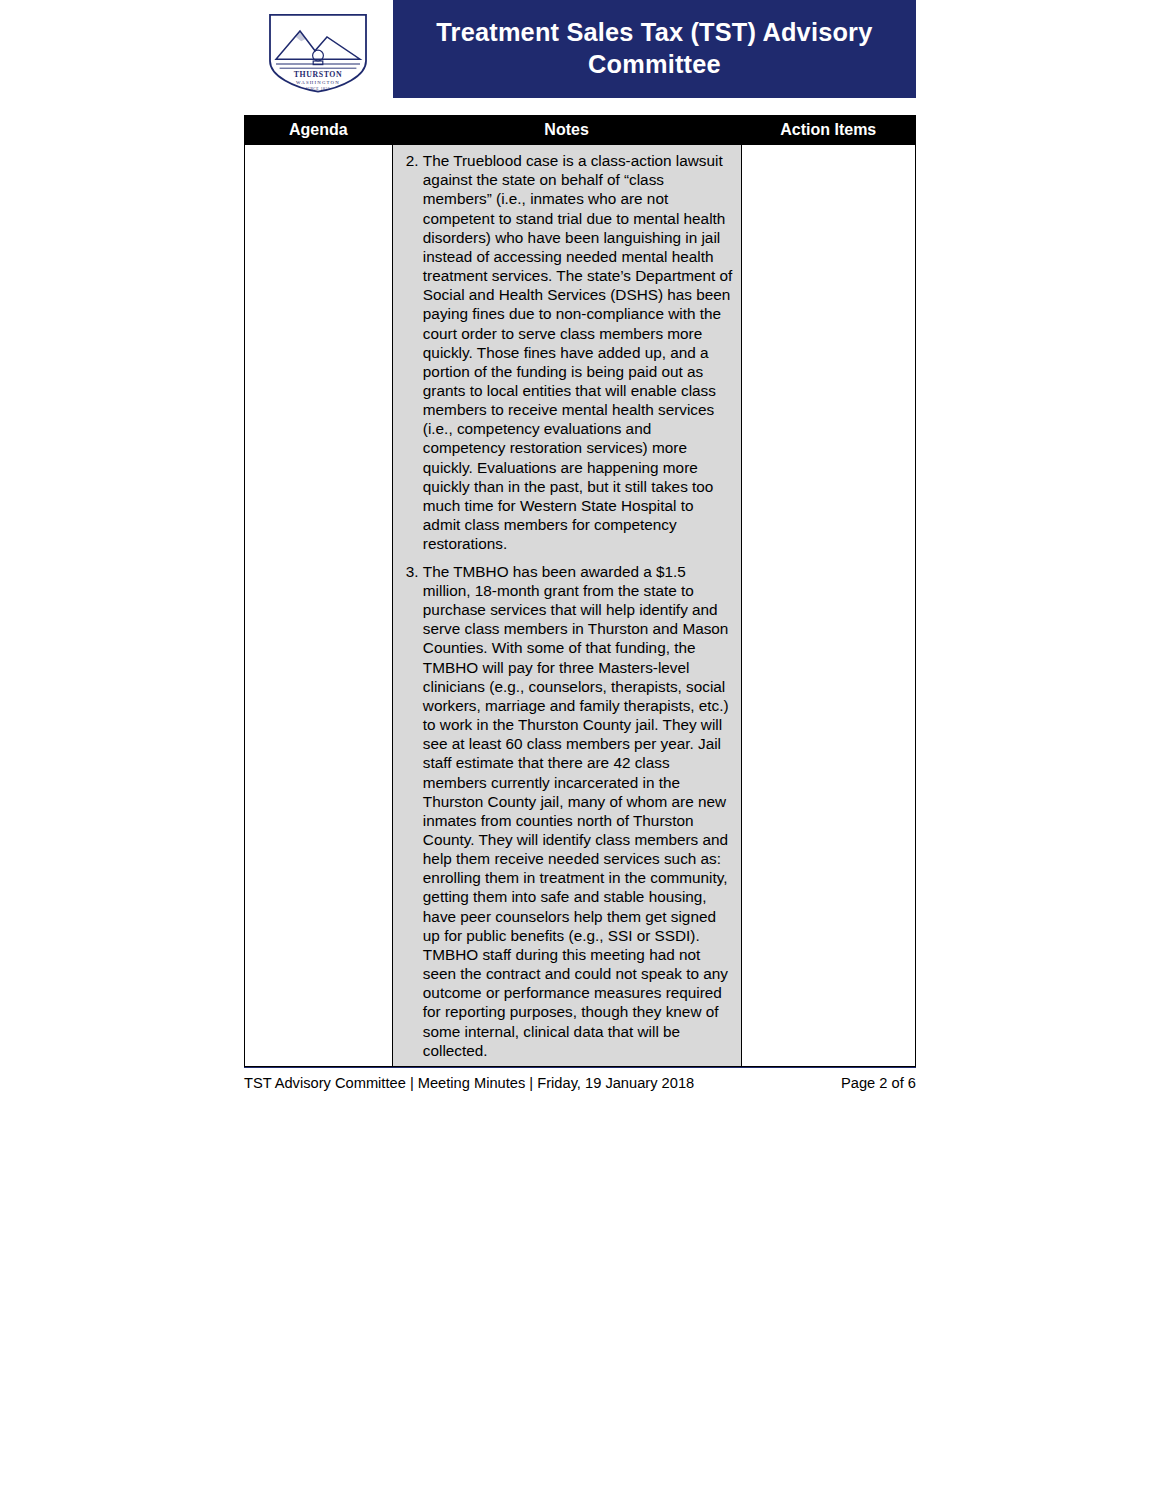THURSTON WASHINGTON SINCE 1852
Treatment Sales Tax (TST) Advisory Committee
| Agenda | Notes | Action Items |
| --- | --- | --- |
| | The Trueblood case is a class-action lawsuit against the state on behalf of “class members” (i.e., inmates who are not competent to stand trial due to mental health disorders) who have been languishing in jail instead of accessing needed mental health treatment services. The state’s Department of Social and Health Services (DSHS) has been paying fines due to non-compliance with the court order to serve class members more quickly. Those fines have added up, and a portion of the funding is being paid out as grants to local entities that will enable class members to receive mental health services (i.e., competency evaluations and competency restoration services) more quickly. Evaluations are happening more quickly than in the past, but it still takes too much time for Western State Hospital to admit class members for competency restorations. The TMBHO has been awarded a $1.5 million, 18-month grant from the state to purchase services that will help identify and serve class members in Thurston and Mason Counties. With some of that funding, the TMBHO will pay for three Masters-level clinicians (e.g., counselors, therapists, social workers, marriage and family therapists, etc.) to work in the Thurston County jail. They will see at least 60 class members per year. Jail staff estimate that there are 42 class members currently incarcerated in the Thurston County jail, many of whom are new inmates from counties north of Thurston County. They will identify class members and help them receive needed services such as: enrolling them in treatment in the community, getting them into safe and stable housing, have peer counselors help them get signed up for public benefits (e.g., SSI or SSDI). TMBHO staff during this meeting had not seen the contract and could not speak to any outcome or performance measures required for reporting purposes, though they knew of some internal, clinical data that will be collected. | |
TST Advisory Committee | Meeting Minutes | Friday, 19 January 2018
Page 2 of 6